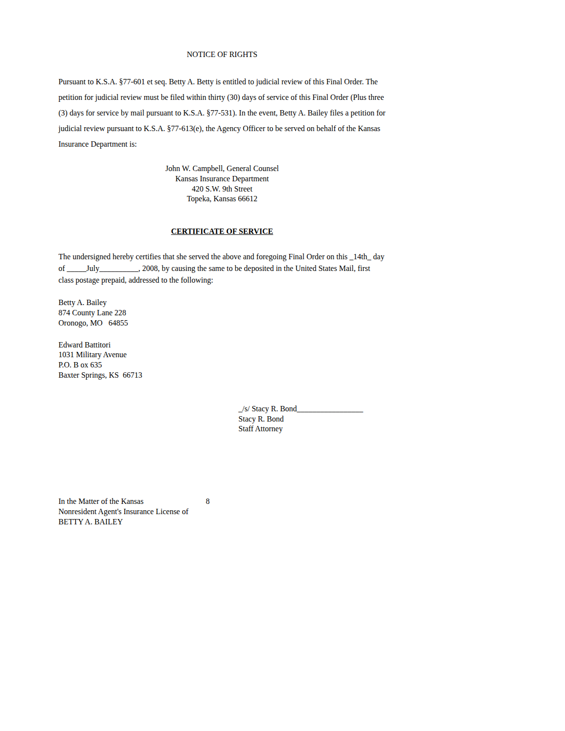NOTICE OF RIGHTS
Pursuant to K.S.A. §77-601 et seq. Betty A. Betty is entitled to judicial review of this Final Order. The petition for judicial review must be filed within thirty (30) days of service of this Final Order (Plus three (3) days for service by mail pursuant to K.S.A. §77-531). In the event, Betty A. Bailey files a petition for judicial review pursuant to K.S.A. §77-613(e), the Agency Officer to be served on behalf of the Kansas Insurance Department is:
John W. Campbell, General Counsel
Kansas Insurance Department
420 S.W. 9th Street
Topeka, Kansas 66612
CERTIFICATE OF SERVICE
The undersigned hereby certifies that she served the above and foregoing Final Order on this _14th_ day of _____July__________, 2008, by causing the same to be deposited in the United States Mail, first class postage prepaid, addressed to the following:
Betty A. Bailey
874 County Lane 228
Oronogo, MO 64855
Edward Battitori
1031 Military Avenue
P.O. B ox 635
Baxter Springs, KS 66713
_/s/ Stacy R. Bond_________________
Stacy R. Bond
Staff Attorney
8 In the Matter of the Kansas
Nonresident Agent's Insurance License of
BETTY A. BAILEY